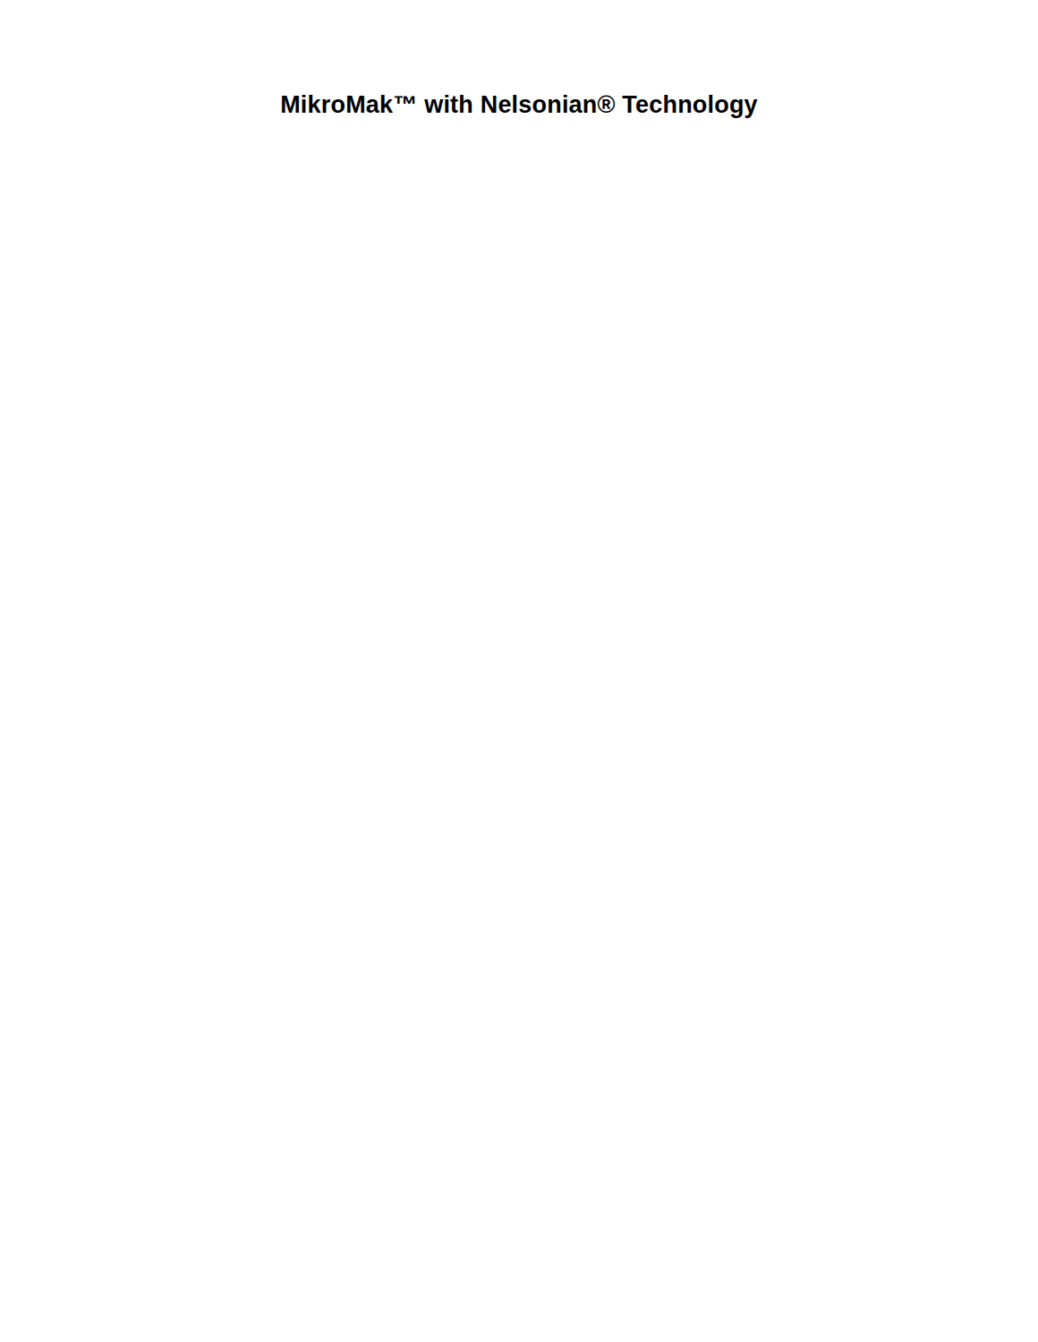MikroMak™ with Nelsonian® Technology